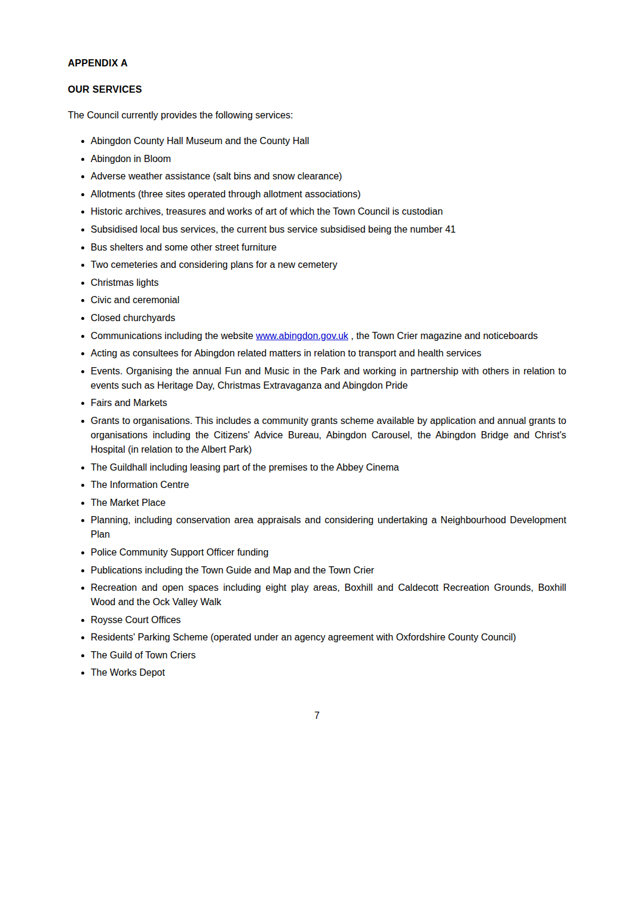APPENDIX A
OUR SERVICES
The Council currently provides the following services:
Abingdon County Hall Museum and the County Hall
Abingdon in Bloom
Adverse weather assistance (salt bins and snow clearance)
Allotments (three sites operated through allotment associations)
Historic archives, treasures and works of art of which the Town Council is custodian
Subsidised local bus services, the current bus service subsidised being the number 41
Bus shelters and some other street furniture
Two cemeteries and considering plans for a new cemetery
Christmas lights
Civic and ceremonial
Closed churchyards
Communications including the website www.abingdon.gov.uk , the Town Crier magazine and noticeboards
Acting as consultees for Abingdon related matters in relation to transport and health services
Events. Organising the annual Fun and Music in the Park and working in partnership with others in relation to events such as Heritage Day, Christmas Extravaganza and Abingdon Pride
Fairs and Markets
Grants to organisations. This includes a community grants scheme available by application and annual grants to organisations including the Citizens' Advice Bureau, Abingdon Carousel, the Abingdon Bridge and Christ's Hospital (in relation to the Albert Park)
The Guildhall including leasing part of the premises to the Abbey Cinema
The Information Centre
The Market Place
Planning, including conservation area appraisals and considering undertaking a Neighbourhood Development Plan
Police Community Support Officer funding
Publications including the Town Guide and Map and the Town Crier
Recreation and open spaces including eight play areas, Boxhill and Caldecott Recreation Grounds, Boxhill Wood and the Ock Valley Walk
Roysse Court Offices
Residents' Parking Scheme (operated under an agency agreement with Oxfordshire County Council)
The Guild of Town Criers
The Works Depot
7